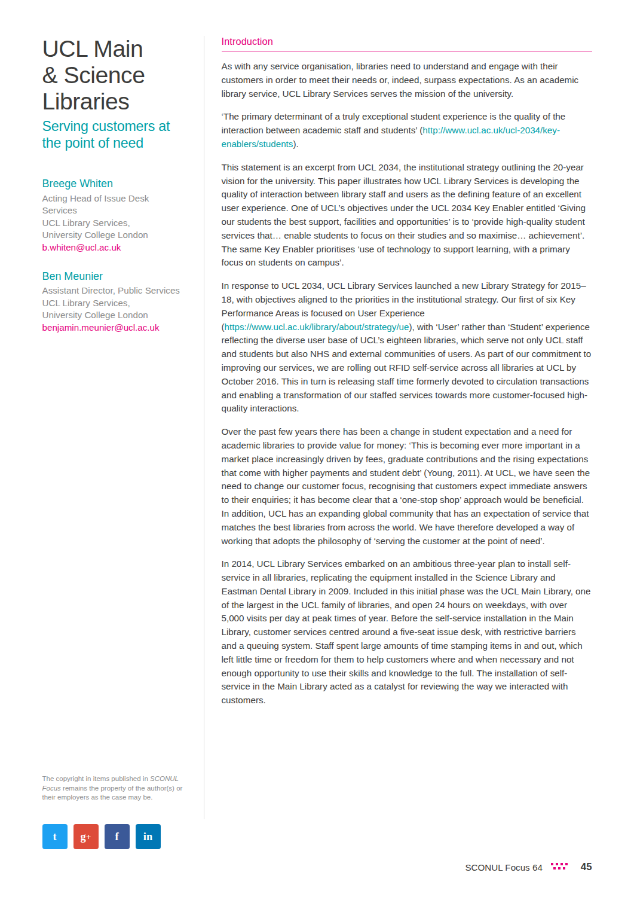UCL Main
& Science
Libraries
Serving customers at the point of need
Breege Whiten Acting Head of Issue Desk Services UCL Library Services,
University College London b.whiten@ucl.ac.uk
Ben Meunier Assistant Director, Public Services UCL Library Services,
University College London benjamin.meunier@ucl.ac.uk
The copyright in items published in SCONUL Focus remains the property of the author(s) or their employers as the case may be.
t g+ f in
Introduction
As with any service organisation, libraries need to understand and engage with their customers in order to meet their needs or, indeed, surpass expectations. As an academic library service, UCL Library Services serves the mission of the university.
‘The primary determinant of a truly exceptional student experience is the quality of the interaction between academic staff and students’ (http://www.ucl.ac.uk/ucl-2034/key-enablers/students).
This statement is an excerpt from UCL 2034, the institutional strategy outlining the 20-year vision for the university. This paper illustrates how UCL Library Services is developing the quality of interaction between library staff and users as the defining feature of an excellent user experience. One of UCL’s objectives under the UCL 2034 Key Enabler entitled ‘Giving our students the best support, facilities and opportunities’ is to ‘provide high-quality student services that… enable students to focus on their studies and so maximise… achievement’. The same Key Enabler prioritises ‘use of technology to support learning, with a primary focus on students on campus’.
In response to UCL 2034, UCL Library Services launched a new Library Strategy for 2015–18, with objectives aligned to the priorities in the institutional strategy. Our first of six Key Performance Areas is focused on User Experience (https://www.ucl.ac.uk/library/about/strategy/ue), with ‘User’ rather than ‘Student’ experience reflecting the diverse user base of UCL’s eighteen libraries, which serve not only UCL staff and students but also NHS and external communities of users. As part of our commitment to improving our services, we are rolling out RFID self-service across all libraries at UCL by October 2016. This in turn is releasing staff time formerly devoted to circulation transactions and enabling a transformation of our staffed services towards more customer-focused high-quality interactions.
Over the past few years there has been a change in student expectation and a need for academic libraries to provide value for money: ‘This is becoming ever more important in a market place increasingly driven by fees, graduate contributions and the rising expectations that come with higher payments and student debt’ (Young, 2011). At UCL, we have seen the need to change our customer focus, recognising that customers expect immediate answers to their enquiries; it has become clear that a ‘one-stop shop’ approach would be beneficial. In addition, UCL has an expanding global community that has an expectation of service that matches the best libraries from across the world. We have therefore developed a way of working that adopts the philosophy of ‘serving the customer at the point of need’.
In 2014, UCL Library Services embarked on an ambitious three-year plan to install self-service in all libraries, replicating the equipment installed in the Science Library and Eastman Dental Library in 2009. Included in this initial phase was the UCL Main Library, one of the largest in the UCL family of libraries, and open 24 hours on weekdays, with over 5,000 visits per day at peak times of year. Before the self-service installation in the Main Library, customer services centred around a five-seat issue desk, with restrictive barriers and a queuing system. Staff spent large amounts of time stamping items in and out, which left little time or freedom for them to help customers where and when necessary and not enough opportunity to use their skills and knowledge to the full. The installation of self-service in the Main Library acted as a catalyst for reviewing the way we interacted with customers.
SCONUL Focus 64 45